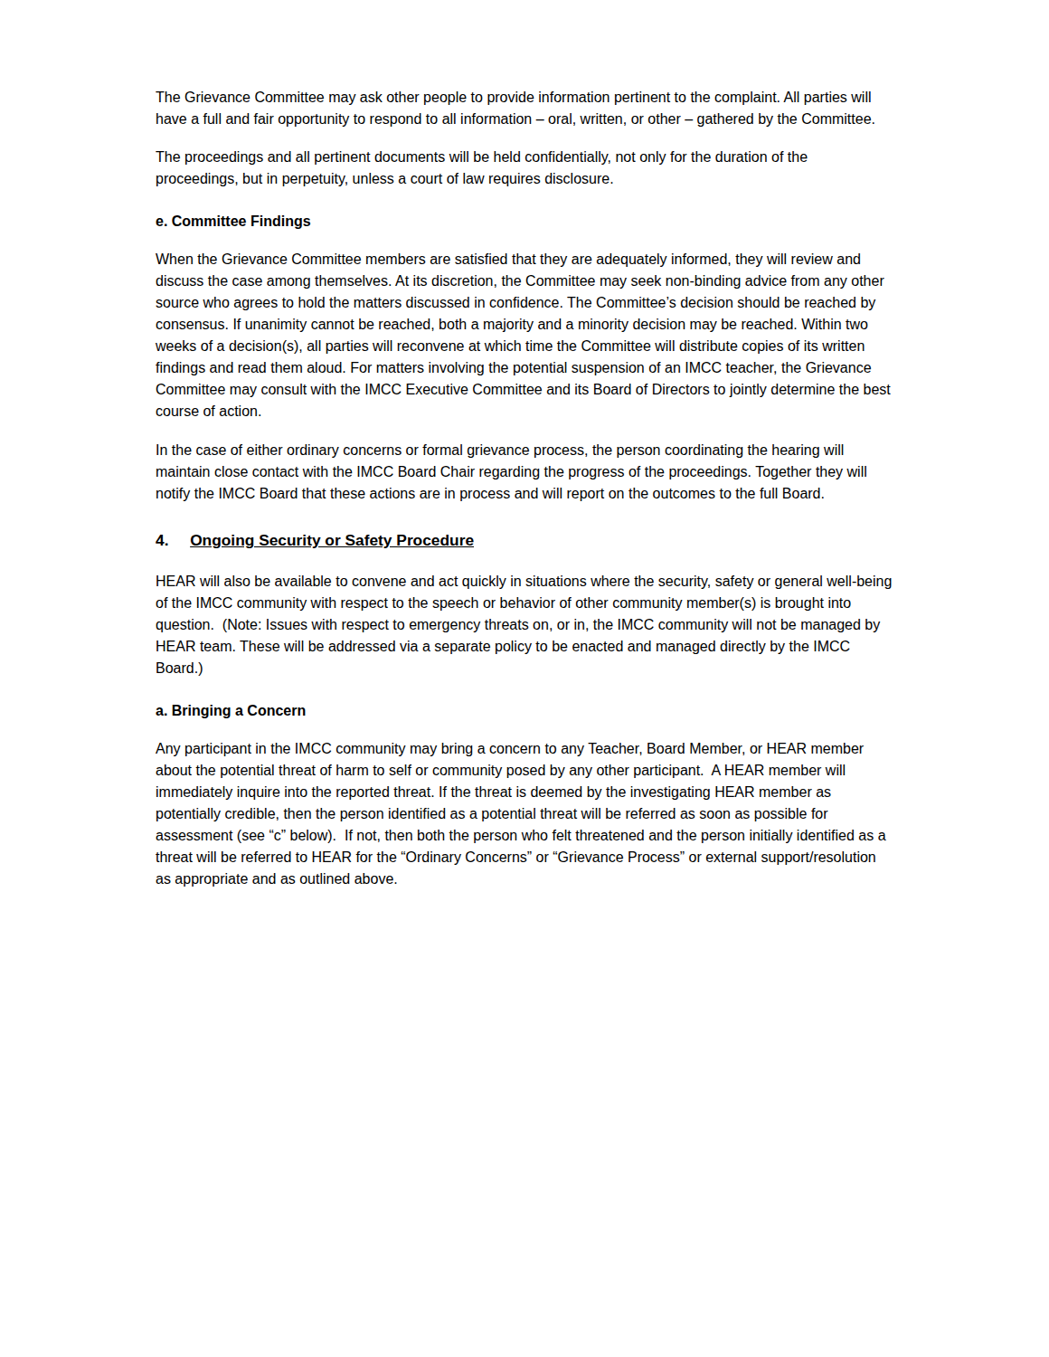The Grievance Committee may ask other people to provide information pertinent to the complaint. All parties will have a full and fair opportunity to respond to all information – oral, written, or other – gathered by the Committee.
The proceedings and all pertinent documents will be held confidentially, not only for the duration of the proceedings, but in perpetuity, unless a court of law requires disclosure.
e. Committee Findings
When the Grievance Committee members are satisfied that they are adequately informed, they will review and discuss the case among themselves. At its discretion, the Committee may seek non-binding advice from any other source who agrees to hold the matters discussed in confidence. The Committee’s decision should be reached by consensus. If unanimity cannot be reached, both a majority and a minority decision may be reached. Within two weeks of a decision(s), all parties will reconvene at which time the Committee will distribute copies of its written findings and read them aloud. For matters involving the potential suspension of an IMCC teacher, the Grievance Committee may consult with the IMCC Executive Committee and its Board of Directors to jointly determine the best course of action.
In the case of either ordinary concerns or formal grievance process, the person coordinating the hearing will maintain close contact with the IMCC Board Chair regarding the progress of the proceedings. Together they will notify the IMCC Board that these actions are in process and will report on the outcomes to the full Board.
4. Ongoing Security or Safety Procedure
HEAR will also be available to convene and act quickly in situations where the security, safety or general well-being of the IMCC community with respect to the speech or behavior of other community member(s) is brought into question. (Note: Issues with respect to emergency threats on, or in, the IMCC community will not be managed by HEAR team. These will be addressed via a separate policy to be enacted and managed directly by the IMCC Board.)
a. Bringing a Concern
Any participant in the IMCC community may bring a concern to any Teacher, Board Member, or HEAR member about the potential threat of harm to self or community posed by any other participant. A HEAR member will immediately inquire into the reported threat. If the threat is deemed by the investigating HEAR member as potentially credible, then the person identified as a potential threat will be referred as soon as possible for assessment (see “c” below). If not, then both the person who felt threatened and the person initially identified as a threat will be referred to HEAR for the “Ordinary Concerns” or “Grievance Process” or external support/resolution as appropriate and as outlined above.